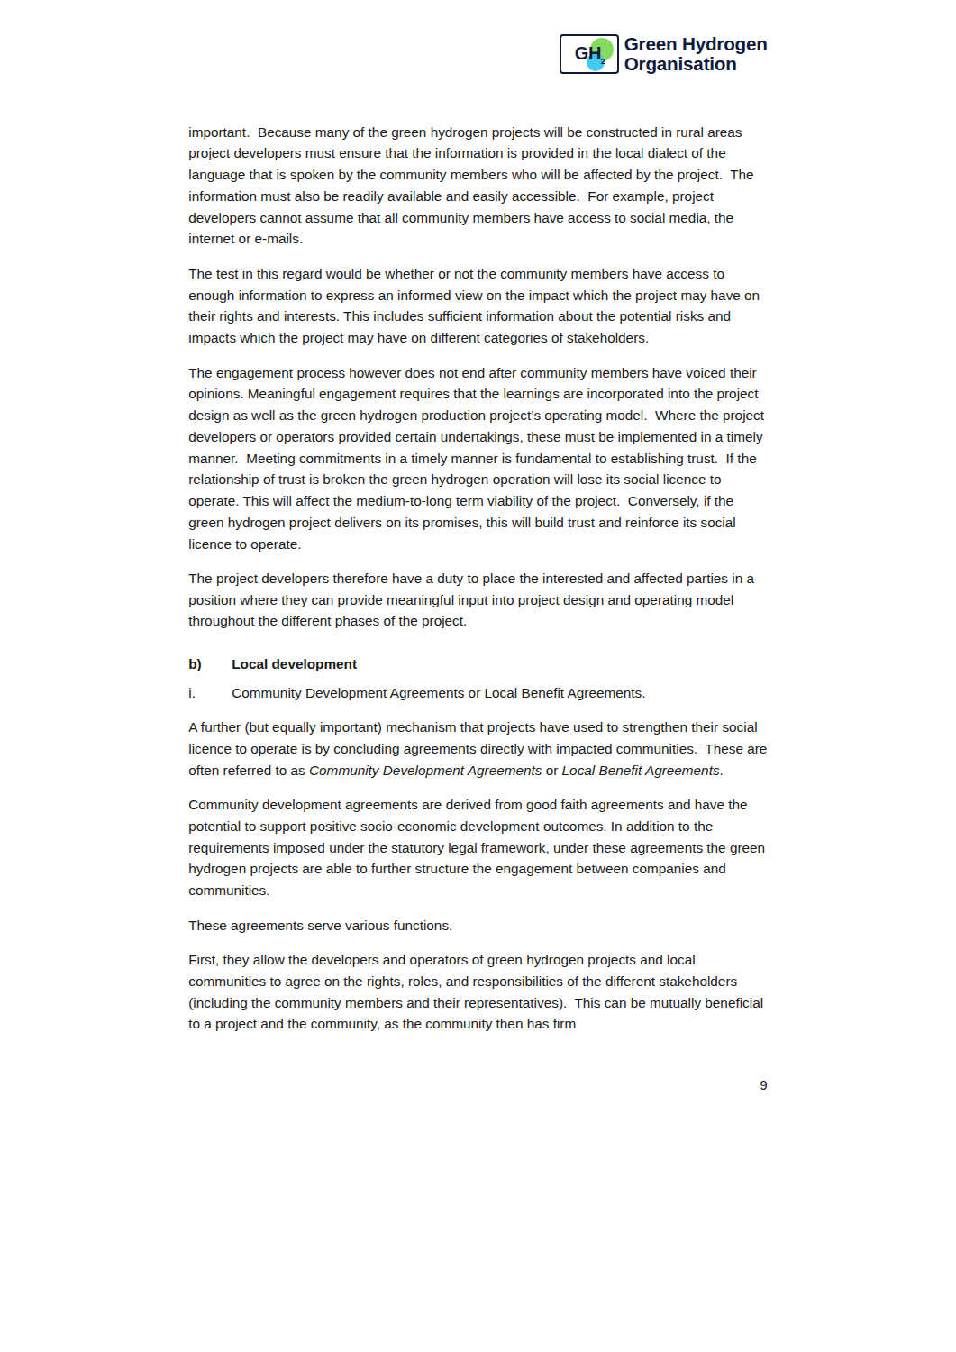GH2
Green Hydrogen Organisation
important. Because many of the green hydrogen projects will be constructed in rural areas project developers must ensure that the information is provided in the local dialect of the language that is spoken by the community members who will be affected by the project. The information must also be readily available and easily accessible. For example, project developers cannot assume that all community members have access to social media, the internet or e-mails.
The test in this regard would be whether or not the community members have access to enough information to express an informed view on the impact which the project may have on their rights and interests. This includes sufficient information about the potential risks and impacts which the project may have on different categories of stakeholders.
The engagement process however does not end after community members have voiced their opinions. Meaningful engagement requires that the learnings are incorporated into the project design as well as the green hydrogen production project’s operating model. Where the project developers or operators provided certain undertakings, these must be implemented in a timely manner. Meeting commitments in a timely manner is fundamental to establishing trust. If the relationship of trust is broken the green hydrogen operation will lose its social licence to operate. This will affect the medium-to-long term viability of the project. Conversely, if the green hydrogen project delivers on its promises, this will build trust and reinforce its social licence to operate.
The project developers therefore have a duty to place the interested and affected parties in a position where they can provide meaningful input into project design and operating model throughout the different phases of the project.
b) Local development
i. Community Development Agreements or Local Benefit Agreements.
A further (but equally important) mechanism that projects have used to strengthen their social licence to operate is by concluding agreements directly with impacted communities. These are often referred to as Community Development Agreements or Local Benefit Agreements.
Community development agreements are derived from good faith agreements and have the potential to support positive socio-economic development outcomes. In addition to the requirements imposed under the statutory legal framework, under these agreements the green hydrogen projects are able to further structure the engagement between companies and communities.
These agreements serve various functions.
First, they allow the developers and operators of green hydrogen projects and local communities to agree on the rights, roles, and responsibilities of the different stakeholders (including the community members and their representatives). This can be mutually beneficial to a project and the community, as the community then has firm
9